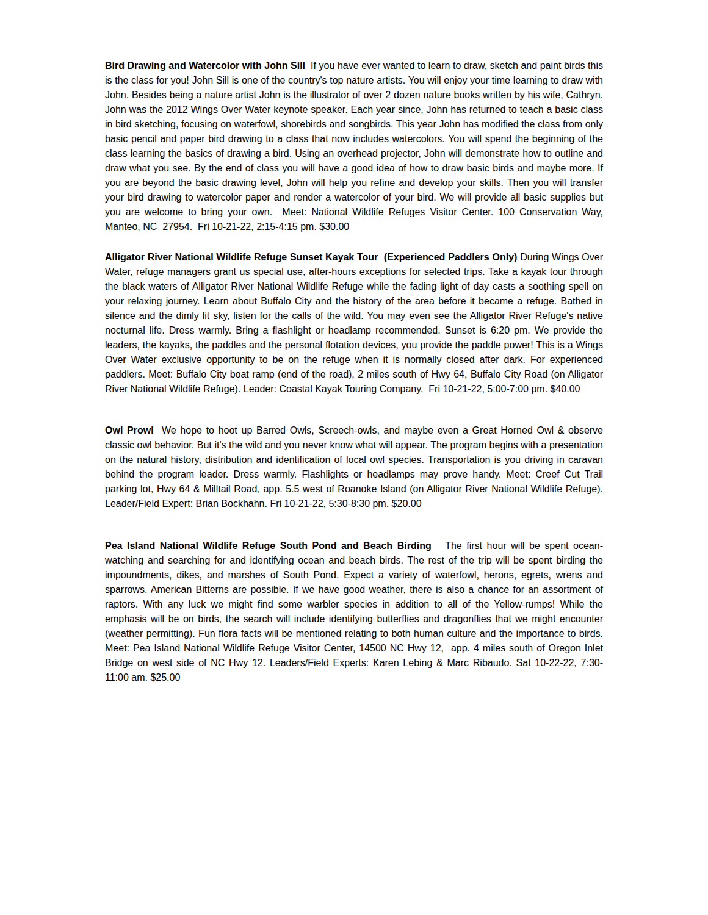Bird Drawing and Watercolor with John Sill If you have ever wanted to learn to draw, sketch and paint birds this is the class for you! John Sill is one of the country's top nature artists. You will enjoy your time learning to draw with John. Besides being a nature artist John is the illustrator of over 2 dozen nature books written by his wife, Cathryn. John was the 2012 Wings Over Water keynote speaker. Each year since, John has returned to teach a basic class in bird sketching, focusing on waterfowl, shorebirds and songbirds. This year John has modified the class from only basic pencil and paper bird drawing to a class that now includes watercolors. You will spend the beginning of the class learning the basics of drawing a bird. Using an overhead projector, John will demonstrate how to outline and draw what you see. By the end of class you will have a good idea of how to draw basic birds and maybe more. If you are beyond the basic drawing level, John will help you refine and develop your skills. Then you will transfer your bird drawing to watercolor paper and render a watercolor of your bird. We will provide all basic supplies but you are welcome to bring your own. Meet: National Wildlife Refuges Visitor Center. 100 Conservation Way, Manteo, NC 27954. Fri 10-21-22, 2:15-4:15 pm. $30.00
Alligator River National Wildlife Refuge Sunset Kayak Tour (Experienced Paddlers Only) During Wings Over Water, refuge managers grant us special use, after-hours exceptions for selected trips. Take a kayak tour through the black waters of Alligator River National Wildlife Refuge while the fading light of day casts a soothing spell on your relaxing journey. Learn about Buffalo City and the history of the area before it became a refuge. Bathed in silence and the dimly lit sky, listen for the calls of the wild. You may even see the Alligator River Refuge's native nocturnal life. Dress warmly. Bring a flashlight or headlamp recommended. Sunset is 6:20 pm. We provide the leaders, the kayaks, the paddles and the personal flotation devices, you provide the paddle power! This is a Wings Over Water exclusive opportunity to be on the refuge when it is normally closed after dark. For experienced paddlers. Meet: Buffalo City boat ramp (end of the road), 2 miles south of Hwy 64, Buffalo City Road (on Alligator River National Wildlife Refuge). Leader: Coastal Kayak Touring Company. Fri 10-21-22, 5:00-7:00 pm. $40.00
Owl Prowl We hope to hoot up Barred Owls, Screech-owls, and maybe even a Great Horned Owl & observe classic owl behavior. But it's the wild and you never know what will appear. The program begins with a presentation on the natural history, distribution and identification of local owl species. Transportation is you driving in caravan behind the program leader. Dress warmly. Flashlights or headlamps may prove handy. Meet: Creef Cut Trail parking lot, Hwy 64 & Milltail Road, app. 5.5 west of Roanoke Island (on Alligator River National Wildlife Refuge). Leader/Field Expert: Brian Bockhahn. Fri 10-21-22, 5:30-8:30 pm. $20.00
Pea Island National Wildlife Refuge South Pond and Beach Birding The first hour will be spent ocean-watching and searching for and identifying ocean and beach birds. The rest of the trip will be spent birding the impoundments, dikes, and marshes of South Pond. Expect a variety of waterfowl, herons, egrets, wrens and sparrows. American Bitterns are possible. If we have good weather, there is also a chance for an assortment of raptors. With any luck we might find some warbler species in addition to all of the Yellow-rumps! While the emphasis will be on birds, the search will include identifying butterflies and dragonflies that we might encounter (weather permitting). Fun flora facts will be mentioned relating to both human culture and the importance to birds. Meet: Pea Island National Wildlife Refuge Visitor Center, 14500 NC Hwy 12, app. 4 miles south of Oregon Inlet Bridge on west side of NC Hwy 12. Leaders/Field Experts: Karen Lebing & Marc Ribaudo. Sat 10-22-22, 7:30-11:00 am. $25.00